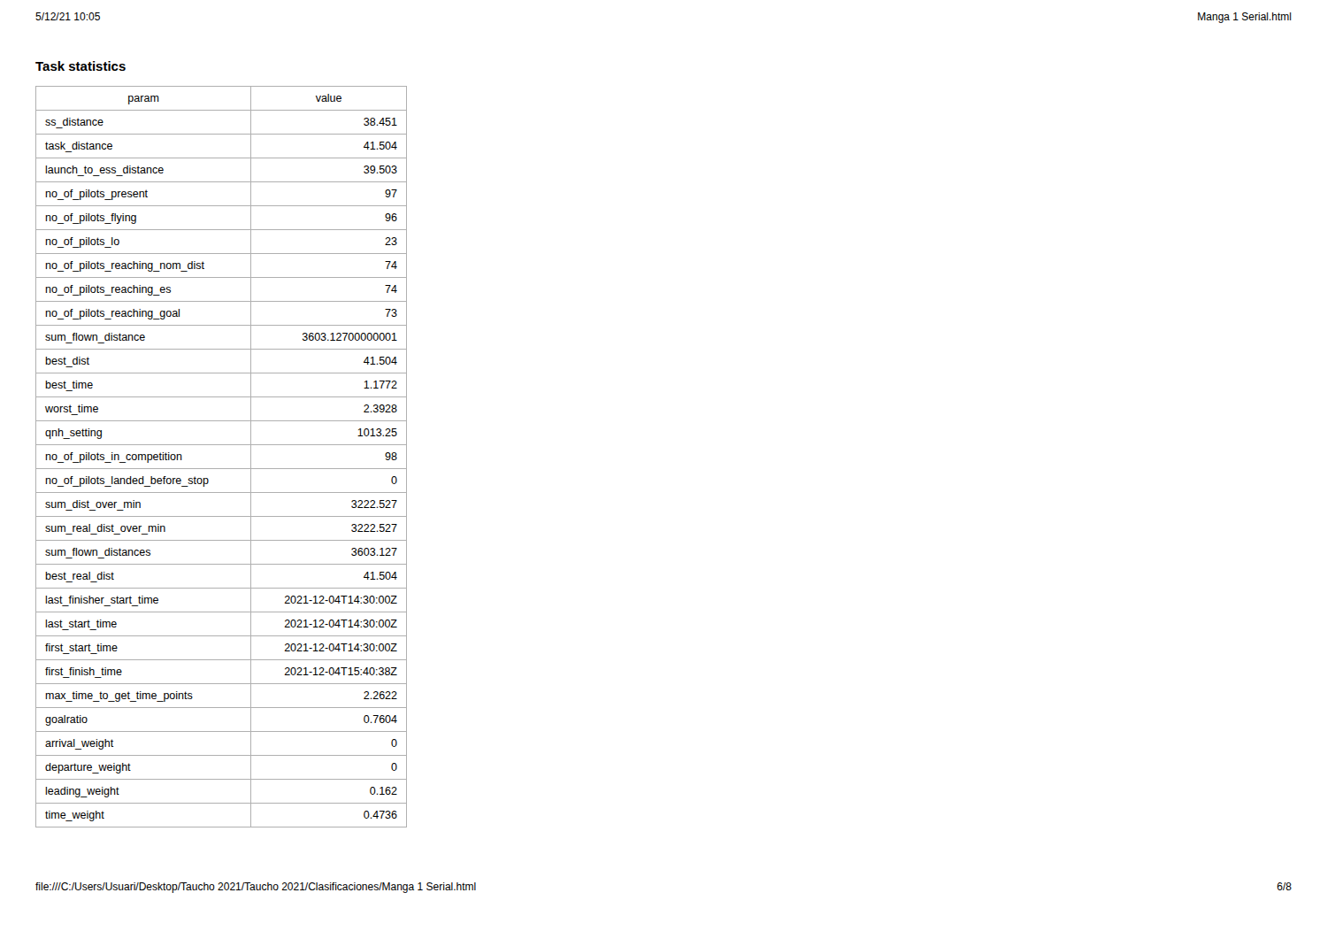5/12/21 10:05 Manga 1 Serial.html
Task statistics
| param | value |
| --- | --- |
| ss_distance | 38.451 |
| task_distance | 41.504 |
| launch_to_ess_distance | 39.503 |
| no_of_pilots_present | 97 |
| no_of_pilots_flying | 96 |
| no_of_pilots_lo | 23 |
| no_of_pilots_reaching_nom_dist | 74 |
| no_of_pilots_reaching_es | 74 |
| no_of_pilots_reaching_goal | 73 |
| sum_flown_distance | 3603.12700000001 |
| best_dist | 41.504 |
| best_time | 1.1772 |
| worst_time | 2.3928 |
| qnh_setting | 1013.25 |
| no_of_pilots_in_competition | 98 |
| no_of_pilots_landed_before_stop | 0 |
| sum_dist_over_min | 3222.527 |
| sum_real_dist_over_min | 3222.527 |
| sum_flown_distances | 3603.127 |
| best_real_dist | 41.504 |
| last_finisher_start_time | 2021-12-04T14:30:00Z |
| last_start_time | 2021-12-04T14:30:00Z |
| first_start_time | 2021-12-04T14:30:00Z |
| first_finish_time | 2021-12-04T15:40:38Z |
| max_time_to_get_time_points | 2.2622 |
| goalratio | 0.7604 |
| arrival_weight | 0 |
| departure_weight | 0 |
| leading_weight | 0.162 |
| time_weight | 0.4736 |
file:///C:/Users/Usuari/Desktop/Taucho 2021/Taucho 2021/Clasificaciones/Manga 1 Serial.html 6/8